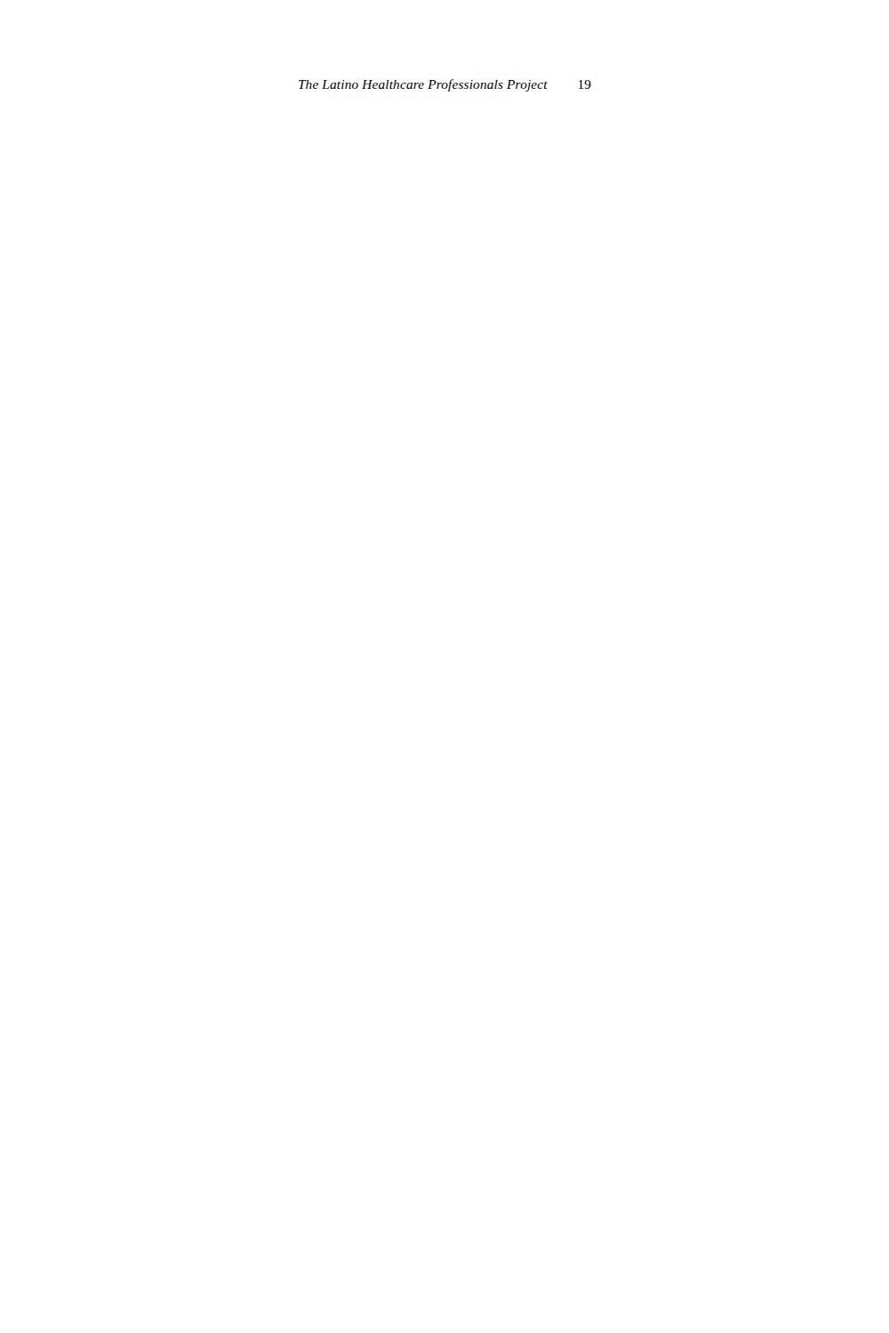The Latino Healthcare Professionals Project19